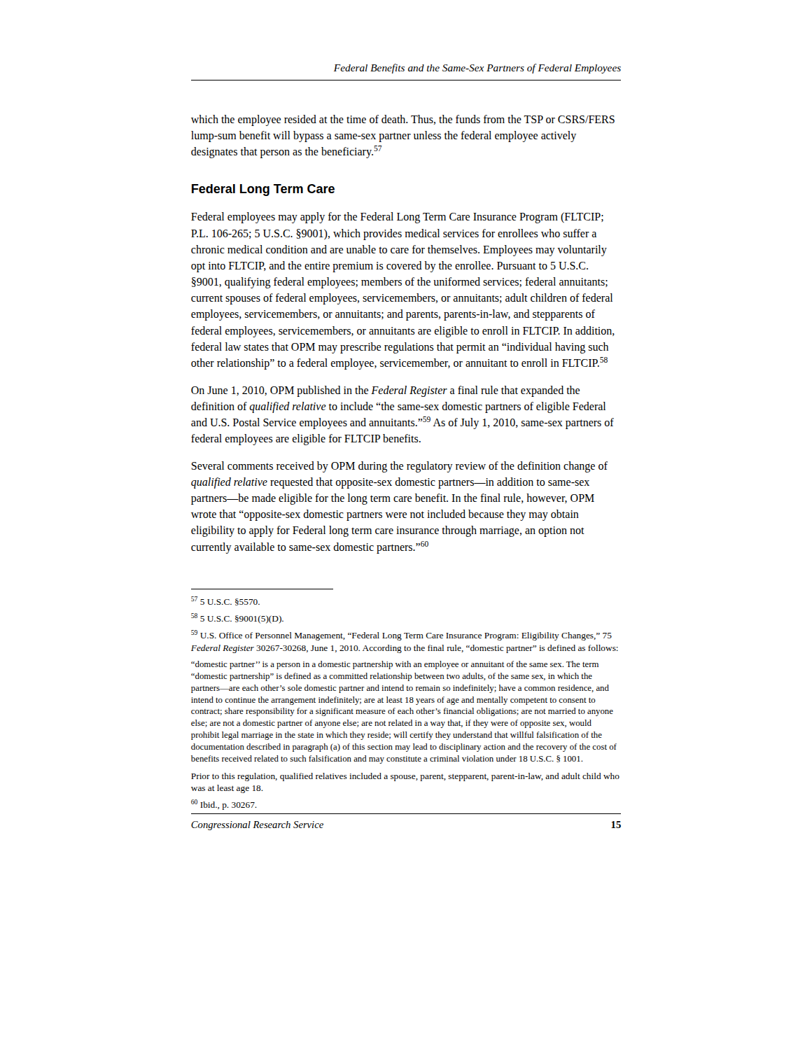Federal Benefits and the Same-Sex Partners of Federal Employees
which the employee resided at the time of death. Thus, the funds from the TSP or CSRS/FERS lump-sum benefit will bypass a same-sex partner unless the federal employee actively designates that person as the beneficiary.57
Federal Long Term Care
Federal employees may apply for the Federal Long Term Care Insurance Program (FLTCIP; P.L. 106-265; 5 U.S.C. §9001), which provides medical services for enrollees who suffer a chronic medical condition and are unable to care for themselves. Employees may voluntarily opt into FLTCIP, and the entire premium is covered by the enrollee. Pursuant to 5 U.S.C. §9001, qualifying federal employees; members of the uniformed services; federal annuitants; current spouses of federal employees, servicemembers, or annuitants; adult children of federal employees, servicemembers, or annuitants; and parents, parents-in-law, and stepparents of federal employees, servicemembers, or annuitants are eligible to enroll in FLTCIP. In addition, federal law states that OPM may prescribe regulations that permit an “individual having such other relationship” to a federal employee, servicemember, or annuitant to enroll in FLTCIP.58
On June 1, 2010, OPM published in the Federal Register a final rule that expanded the definition of qualified relative to include “the same-sex domestic partners of eligible Federal and U.S. Postal Service employees and annuitants.”59 As of July 1, 2010, same-sex partners of federal employees are eligible for FLTCIP benefits.
Several comments received by OPM during the regulatory review of the definition change of qualified relative requested that opposite-sex domestic partners—in addition to same-sex partners—be made eligible for the long term care benefit. In the final rule, however, OPM wrote that “opposite-sex domestic partners were not included because they may obtain eligibility to apply for Federal long term care insurance through marriage, an option not currently available to same-sex domestic partners.”60
57 5 U.S.C. §5570.
58 5 U.S.C. §9001(5)(D).
59 U.S. Office of Personnel Management, “Federal Long Term Care Insurance Program: Eligibility Changes,” 75 Federal Register 30267-30268, June 1, 2010. According to the final rule, “domestic partner” is defined as follows:
“domestic partner’’ is a person in a domestic partnership with an employee or annuitant of the same sex. The term “domestic partnership” is defined as a committed relationship between two adults, of the same sex, in which the partners—are each other’s sole domestic partner and intend to remain so indefinitely; have a common residence, and intend to continue the arrangement indefinitely; are at least 18 years of age and mentally competent to consent to contract; share responsibility for a significant measure of each other’s financial obligations; are not married to anyone else; are not a domestic partner of anyone else; are not related in a way that, if they were of opposite sex, would prohibit legal marriage in the state in which they reside; will certify they understand that willful falsification of the documentation described in paragraph (a) of this section may lead to disciplinary action and the recovery of the cost of benefits received related to such falsification and may constitute a criminal violation under 18 U.S.C. § 1001.
Prior to this regulation, qualified relatives included a spouse, parent, stepparent, parent-in-law, and adult child who was at least age 18.
60 Ibid., p. 30267.
Congressional Research Service 15